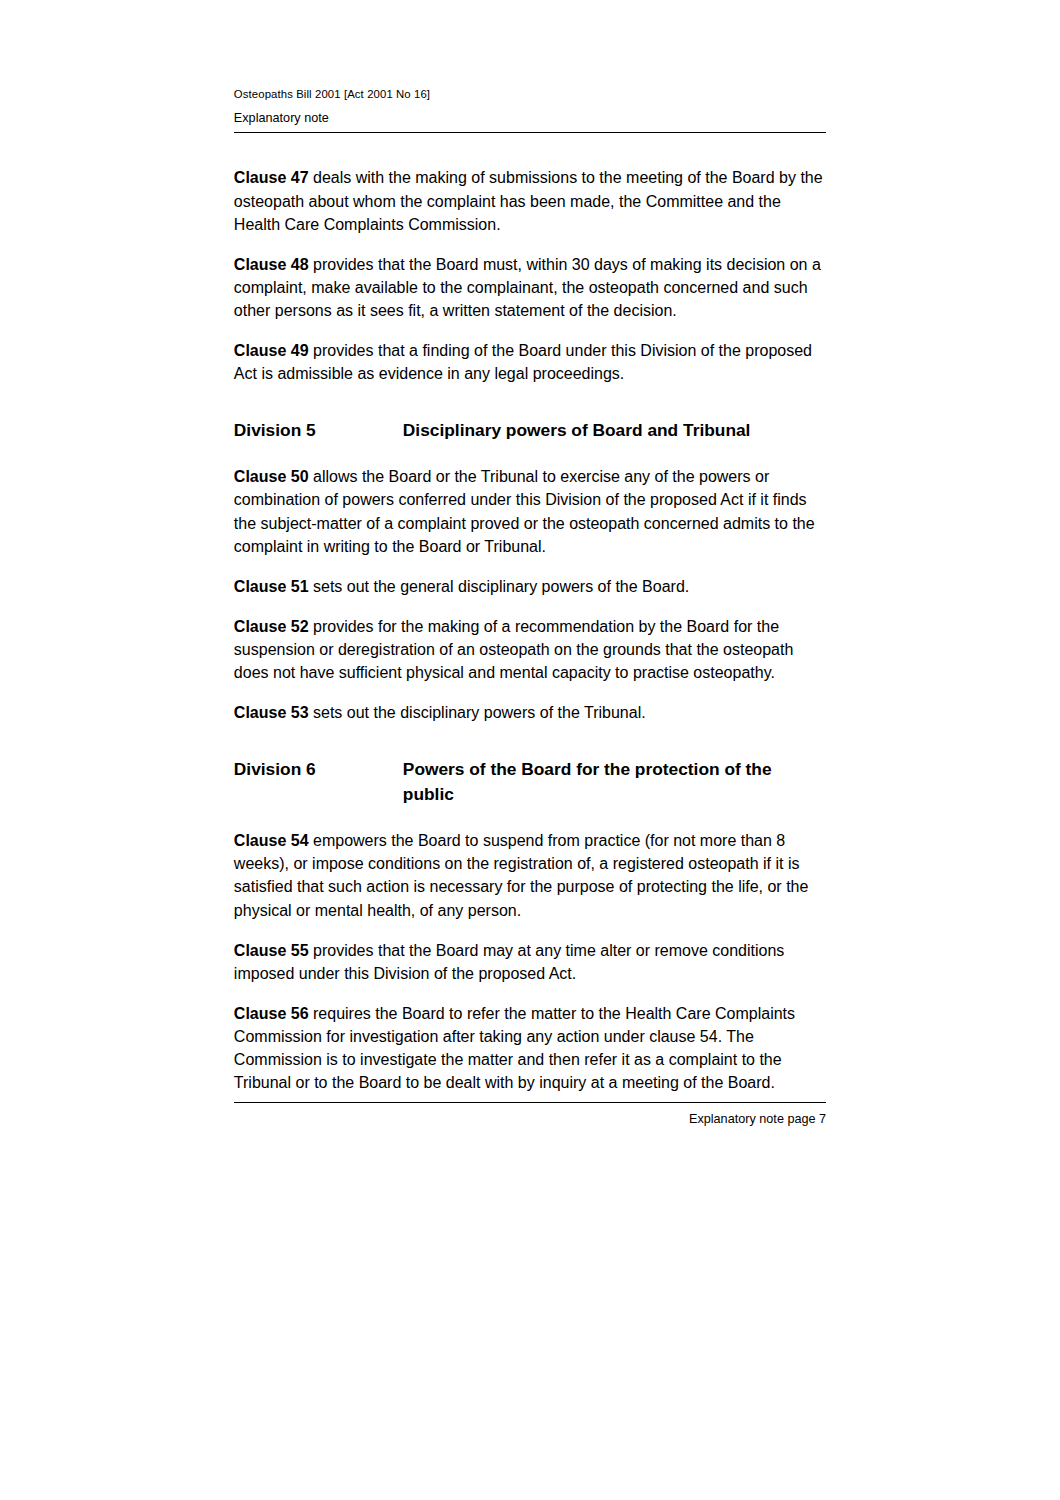Osteopaths Bill 2001 [Act 2001 No 16]
Explanatory note
Clause 47 deals with the making of submissions to the meeting of the Board by the osteopath about whom the complaint has been made, the Committee and the Health Care Complaints Commission.
Clause 48 provides that the Board must, within 30 days of making its decision on a complaint, make available to the complainant, the osteopath concerned and such other persons as it sees fit, a written statement of the decision.
Clause 49 provides that a finding of the Board under this Division of the proposed Act is admissible as evidence in any legal proceedings.
Division 5 Disciplinary powers of Board and Tribunal
Clause 50 allows the Board or the Tribunal to exercise any of the powers or combination of powers conferred under this Division of the proposed Act if it finds the subject-matter of a complaint proved or the osteopath concerned admits to the complaint in writing to the Board or Tribunal.
Clause 51 sets out the general disciplinary powers of the Board.
Clause 52 provides for the making of a recommendation by the Board for the suspension or deregistration of an osteopath on the grounds that the osteopath does not have sufficient physical and mental capacity to practise osteopathy.
Clause 53 sets out the disciplinary powers of the Tribunal.
Division 6 Powers of the Board for the protection of the public
Clause 54 empowers the Board to suspend from practice (for not more than 8 weeks), or impose conditions on the registration of, a registered osteopath if it is satisfied that such action is necessary for the purpose of protecting the life, or the physical or mental health, of any person.
Clause 55 provides that the Board may at any time alter or remove conditions imposed under this Division of the proposed Act.
Clause 56 requires the Board to refer the matter to the Health Care Complaints Commission for investigation after taking any action under clause 54. The Commission is to investigate the matter and then refer it as a complaint to the Tribunal or to the Board to be dealt with by inquiry at a meeting of the Board.
Explanatory note page 7